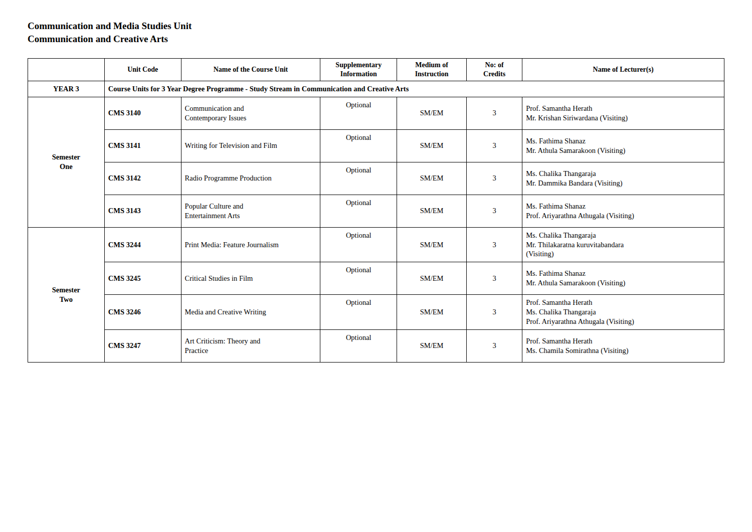Communication and Media Studies Unit
Communication and Creative Arts
| | Unit Code | Name of the Course Unit | Supplementary Information | Medium of Instruction | No: of Credits | Name of Lecturer(s) |
| --- | --- | --- | --- | --- | --- | --- |
| YEAR 3 | Course Units for 3 Year Degree Programme - Study Stream in Communication and Creative Arts |
| Semester One | CMS 3140 | Communication and Contemporary Issues | Optional | SM/EM | 3 | Prof. Samantha Herath Mr. Krishan Siriwardana (Visiting) |
| CMS 3141 | Writing for Television and Film | Optional | SM/EM | 3 | Ms. Fathima Shanaz Mr. Athula Samarakoon (Visiting) |
| CMS 3142 | Radio Programme Production | Optional | SM/EM | 3 | Ms. Chalika Thangaraja Mr. Dammika Bandara (Visiting) |
| CMS 3143 | Popular Culture and Entertainment Arts | Optional | SM/EM | 3 | Ms. Fathima Shanaz Prof. Ariyarathna Athugala (Visiting) |
| Semester Two | CMS 3244 | Print Media: Feature Journalism | Optional | SM/EM | 3 | Ms. Chalika Thangaraja Mr. Thilakaratna kuruvitabandara (Visiting) |
| CMS 3245 | Critical Studies in Film | Optional | SM/EM | 3 | Ms. Fathima Shanaz Mr. Athula Samarakoon (Visiting) |
| CMS 3246 | Media and Creative Writing | Optional | SM/EM | 3 | Prof. Samantha Herath Ms. Chalika Thangaraja Prof. Ariyarathna Athugala (Visiting) |
| CMS 3247 | Art Criticism: Theory and Practice | Optional | SM/EM | 3 | Prof. Samantha Herath Ms. Chamila Somirathna (Visiting) |